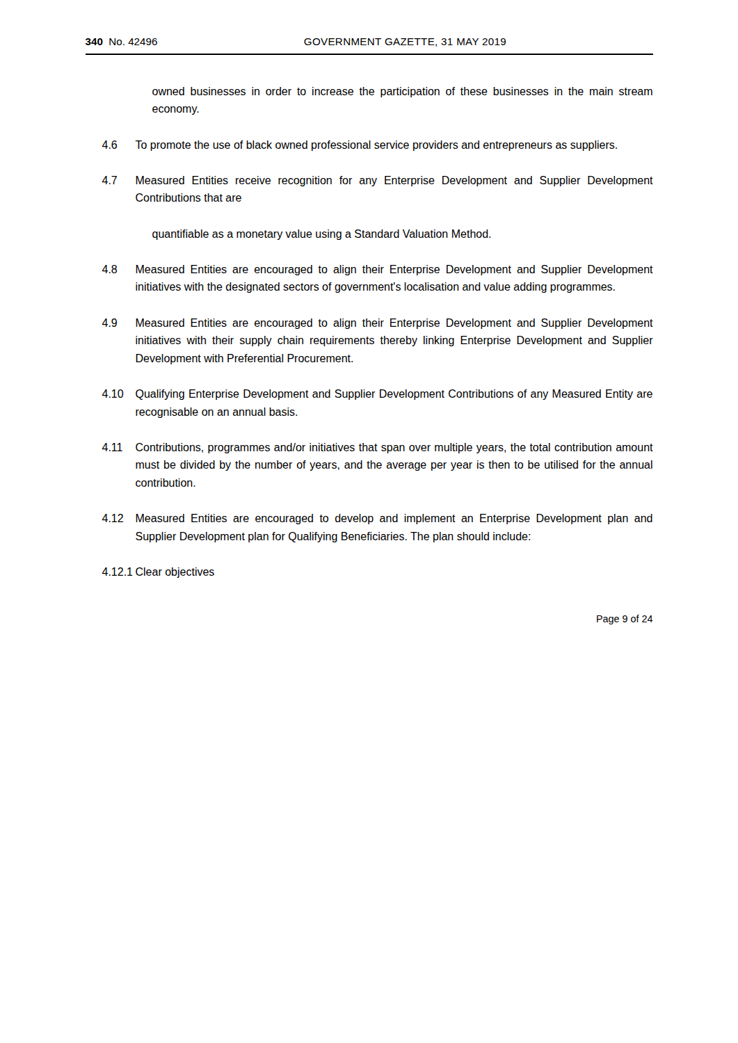340 No. 42496
GOVERNMENT GAZETTE, 31 MAY 2019
owned businesses in order to increase the participation of these businesses in the main stream economy.
4.6
To promote the use of black owned professional service providers and entrepreneurs as suppliers.
4.7
Measured Entities receive recognition for any Enterprise Development and Supplier Development Contributions that are
quantifiable as a monetary value using a Standard Valuation Method.
4.8
Measured Entities are encouraged to align their Enterprise Development and Supplier Development initiatives with the designated sectors of government's localisation and value adding programmes.
4.9
Measured Entities are encouraged to align their Enterprise Development and Supplier Development initiatives with their supply chain requirements thereby linking Enterprise Development and Supplier Development with Preferential Procurement.
4.10
Qualifying Enterprise Development and Supplier Development Contributions of any Measured Entity are recognisable on an annual basis.
4.11
Contributions, programmes and/or initiatives that span over multiple years, the total contribution amount must be divided by the number of years, and the average per year is then to be utilised for the annual contribution.
4.12
Measured Entities are encouraged to develop and implement an Enterprise Development plan and Supplier Development plan for Qualifying Beneficiaries. The plan should include:
4.12.1
Clear objectives
Page 9 of 24